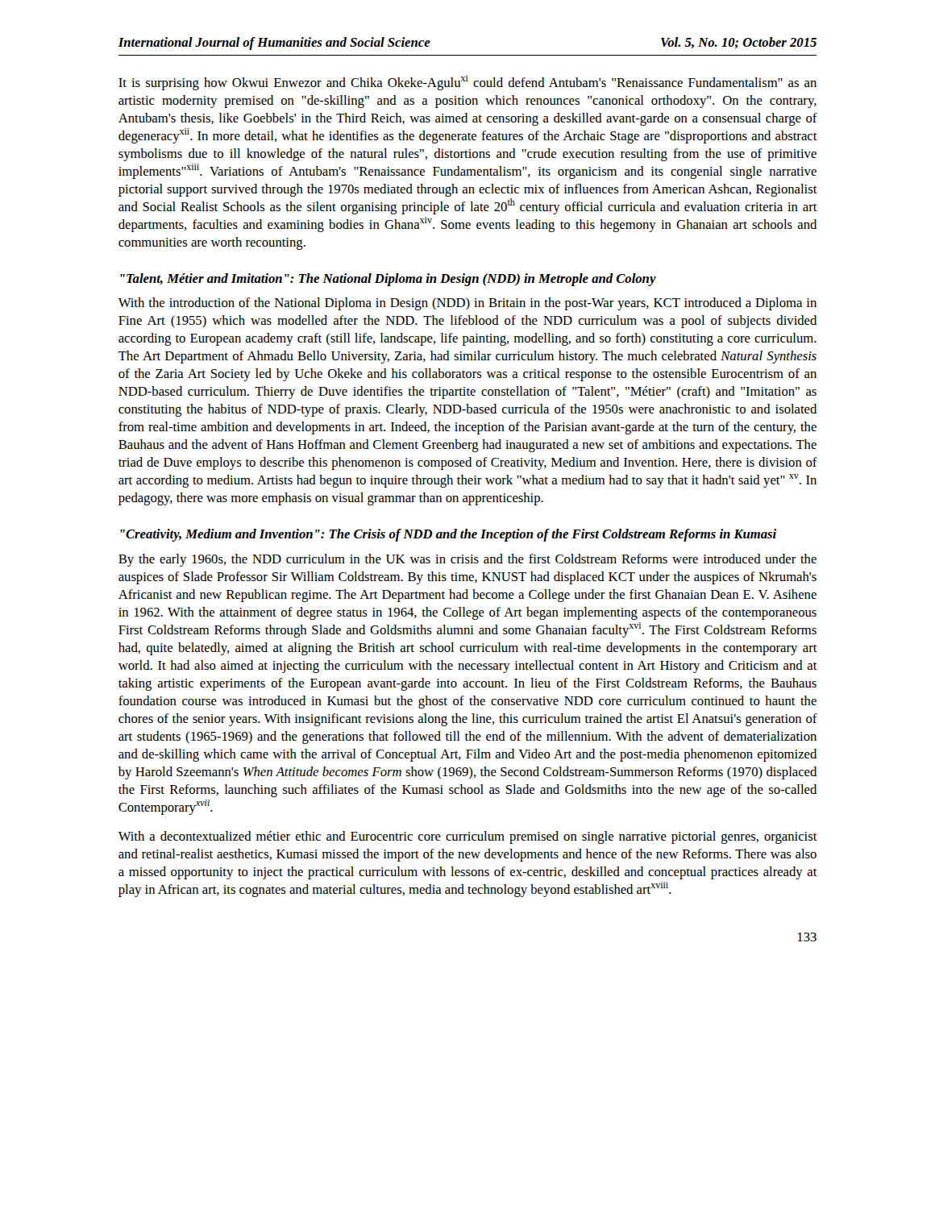International Journal of Humanities and Social Science
Vol. 5, No. 10; October 2015
It is surprising how Okwui Enwezor and Chika Okeke-Aguluxi could defend Antubam's "Renaissance Fundamentalism" as an artistic modernity premised on "de-skilling" and as a position which renounces "canonical orthodoxy". On the contrary, Antubam's thesis, like Goebbels' in the Third Reich, was aimed at censoring a deskilled avant-garde on a consensual charge of degeneracyxii. In more detail, what he identifies as the degenerate features of the Archaic Stage are "disproportions and abstract symbolisms due to ill knowledge of the natural rules", distortions and "crude execution resulting from the use of primitive implements"xiii. Variations of Antubam's "Renaissance Fundamentalism", its organicism and its congenial single narrative pictorial support survived through the 1970s mediated through an eclectic mix of influences from American Ashcan, Regionalist and Social Realist Schools as the silent organising principle of late 20th century official curricula and evaluation criteria in art departments, faculties and examining bodies in Ghanaxiv. Some events leading to this hegemony in Ghanaian art schools and communities are worth recounting.
"Talent, Métier and Imitation": The National Diploma in Design (NDD) in Metrople and Colony
With the introduction of the National Diploma in Design (NDD) in Britain in the post-War years, KCT introduced a Diploma in Fine Art (1955) which was modelled after the NDD. The lifeblood of the NDD curriculum was a pool of subjects divided according to European academy craft (still life, landscape, life painting, modelling, and so forth) constituting a core curriculum. The Art Department of Ahmadu Bello University, Zaria, had similar curriculum history. The much celebrated Natural Synthesis of the Zaria Art Society led by Uche Okeke and his collaborators was a critical response to the ostensible Eurocentrism of an NDD-based curriculum. Thierry de Duve identifies the tripartite constellation of "Talent", "Métier" (craft) and "Imitation" as constituting the habitus of NDD-type of praxis. Clearly, NDD-based curricula of the 1950s were anachronistic to and isolated from real-time ambition and developments in art. Indeed, the inception of the Parisian avant-garde at the turn of the century, the Bauhaus and the advent of Hans Hoffman and Clement Greenberg had inaugurated a new set of ambitions and expectations. The triad de Duve employs to describe this phenomenon is composed of Creativity, Medium and Invention. Here, there is division of art according to medium. Artists had begun to inquire through their work "what a medium had to say that it hadn't said yet" xv. In pedagogy, there was more emphasis on visual grammar than on apprenticeship.
"Creativity, Medium and Invention": The Crisis of NDD and the Inception of the First Coldstream Reforms in Kumasi
By the early 1960s, the NDD curriculum in the UK was in crisis and the first Coldstream Reforms were introduced under the auspices of Slade Professor Sir William Coldstream. By this time, KNUST had displaced KCT under the auspices of Nkrumah's Africanist and new Republican regime. The Art Department had become a College under the first Ghanaian Dean E. V. Asihene in 1962. With the attainment of degree status in 1964, the College of Art began implementing aspects of the contemporaneous First Coldstream Reforms through Slade and Goldsmiths alumni and some Ghanaian facultyxvi. The First Coldstream Reforms had, quite belatedly, aimed at aligning the British art school curriculum with real-time developments in the contemporary art world. It had also aimed at injecting the curriculum with the necessary intellectual content in Art History and Criticism and at taking artistic experiments of the European avant-garde into account. In lieu of the First Coldstream Reforms, the Bauhaus foundation course was introduced in Kumasi but the ghost of the conservative NDD core curriculum continued to haunt the chores of the senior years. With insignificant revisions along the line, this curriculum trained the artist El Anatsui's generation of art students (1965-1969) and the generations that followed till the end of the millennium. With the advent of dematerialization and de-skilling which came with the arrival of Conceptual Art, Film and Video Art and the post-media phenomenon epitomized by Harold Szeemann's When Attitude becomes Form show (1969), the Second Coldstream-Summerson Reforms (1970) displaced the First Reforms, launching such affiliates of the Kumasi school as Slade and Goldsmiths into the new age of the so-called Contemporaryxvii.
With a decontextualized métier ethic and Eurocentric core curriculum premised on single narrative pictorial genres, organicist and retinal-realist aesthetics, Kumasi missed the import of the new developments and hence of the new Reforms. There was also a missed opportunity to inject the practical curriculum with lessons of ex-centric, deskilled and conceptual practices already at play in African art, its cognates and material cultures, media and technology beyond established artxviii.
133